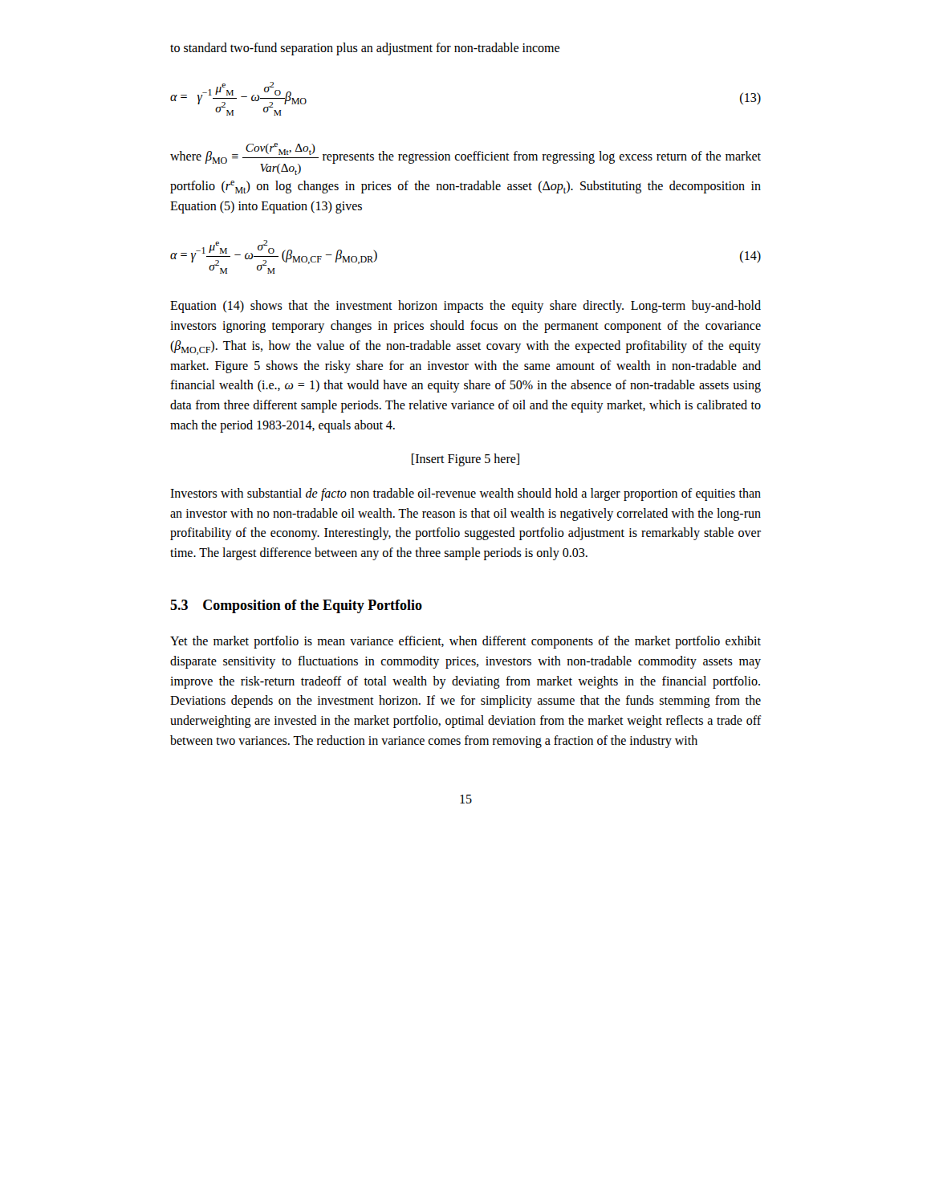to standard two-fund separation plus an adjustment for non-tradable income
α = γ−1μeM σ2M − ωσ2O σ2M βMO
(13)
where βMO ≡ Cov(reMt, Δot) Var(Δot) represents the regression coefficient from regressing log excess return of the market portfolio (reMt) on log changes in prices of the non-tradable asset (Δopt). Substituting the decomposition in Equation (5) into Equation (13) gives
α = γ−1μeM σ2M − ωσ2O σ2M (βMO,CF − βMO,DR)
(14)
Equation (14) shows that the investment horizon impacts the equity share directly. Long-term buy-and-hold investors ignoring temporary changes in prices should focus on the permanent component of the covariance (βMO,CF). That is, how the value of the non-tradable asset covary with the expected profitability of the equity market. Figure 5 shows the risky share for an investor with the same amount of wealth in non-tradable and financial wealth (i.e., ω = 1) that would have an equity share of 50% in the absence of non-tradable assets using data from three different sample periods. The relative variance of oil and the equity market, which is calibrated to mach the period 1983-2014, equals about 4.
[Insert Figure 5 here]
Investors with substantial de facto non tradable oil-revenue wealth should hold a larger proportion of equities than an investor with no non-tradable oil wealth. The reason is that oil wealth is negatively correlated with the long-run profitability of the economy. Interestingly, the portfolio suggested portfolio adjustment is remarkably stable over time. The largest difference between any of the three sample periods is only 0.03.
5.3 Composition of the Equity Portfolio
Yet the market portfolio is mean variance efficient, when different components of the market portfolio exhibit disparate sensitivity to fluctuations in commodity prices, investors with non-tradable commodity assets may improve the risk-return tradeoff of total wealth by deviating from market weights in the financial portfolio. Deviations depends on the investment horizon. If we for simplicity assume that the funds stemming from the underweighting are invested in the market portfolio, optimal deviation from the market weight reflects a trade off between two variances. The reduction in variance comes from removing a fraction of the industry with
15